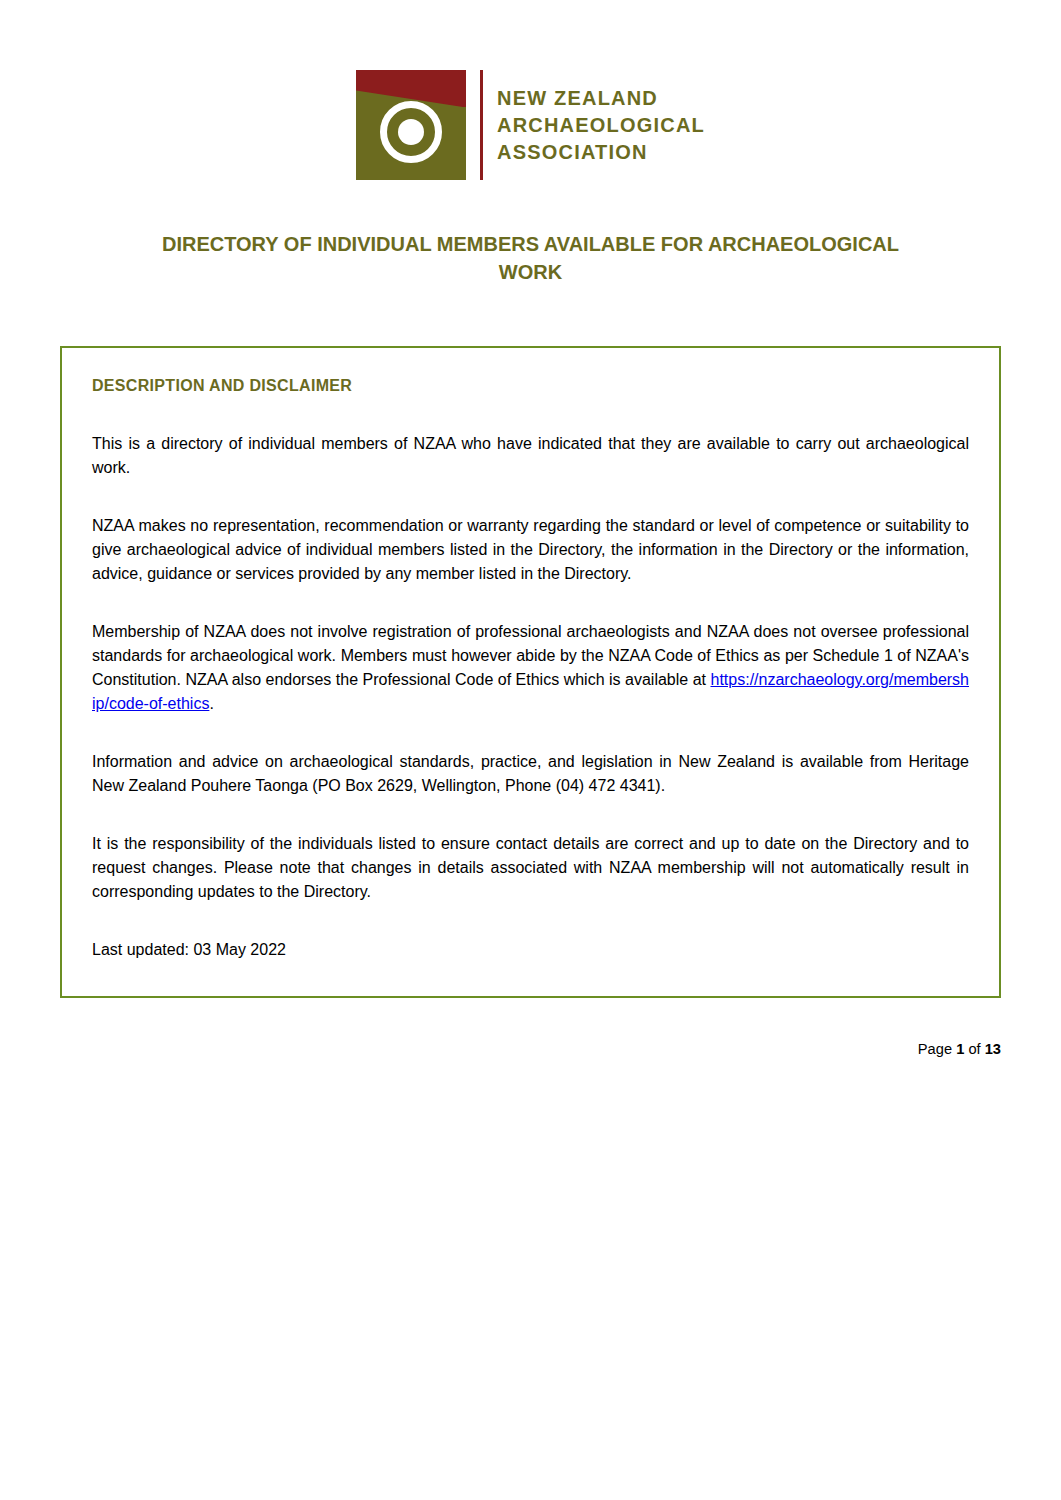New Zealand
Archaeological
Association
DIRECTORY OF INDIVIDUAL MEMBERS AVAILABLE FOR ARCHAEOLOGICAL WORK
Description and Disclaimer
This is a directory of individual members of NZAA who have indicated that they are available to carry out archaeological work.
NZAA makes no representation, recommendation or warranty regarding the standard or level of competence or suitability to give archaeological advice of individual members listed in the Directory, the information in the Directory or the information, advice, guidance or services provided by any member listed in the Directory.
Membership of NZAA does not involve registration of professional archaeologists and NZAA does not oversee professional standards for archaeological work. Members must however abide by the NZAA Code of Ethics as per Schedule 1 of NZAA's Constitution. NZAA also endorses the Professional Code of Ethics which is available at https://nzarchaeology.org/membership/code-of-ethics.
Information and advice on archaeological standards, practice, and legislation in New Zealand is available from Heritage New Zealand Pouhere Taonga (PO Box 2629, Wellington, Phone (04) 472 4341).
It is the responsibility of the individuals listed to ensure contact details are correct and up to date on the Directory and to request changes. Please note that changes in details associated with NZAA membership will not automatically result in corresponding updates to the Directory.
Last updated: 03 May 2022
Page 1 of 13